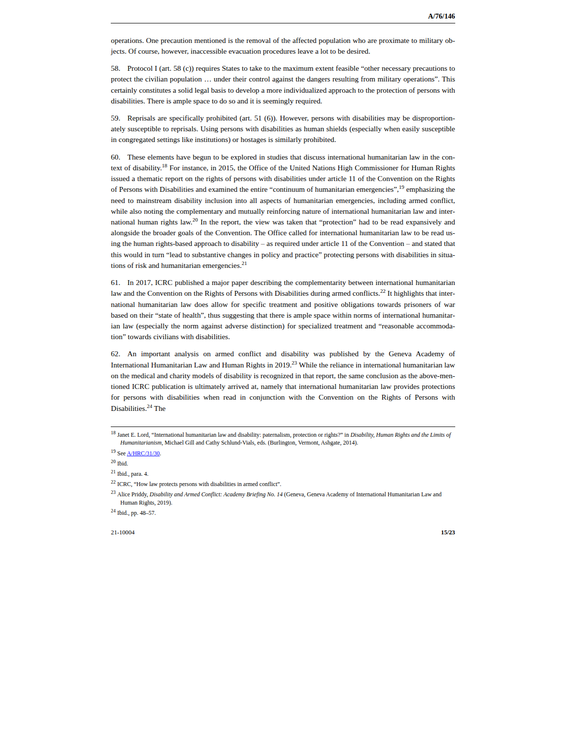A/76/146
operations. One precaution mentioned is the removal of the affected population who are proximate to military objects. Of course, however, inaccessible evacuation procedures leave a lot to be desired.
58. Protocol I (art. 58 (c)) requires States to take to the maximum extent feasible “other necessary precautions to protect the civilian population … under their control against the dangers resulting from military operations”. This certainly constitutes a solid legal basis to develop a more individualized approach to the protection of persons with disabilities. There is ample space to do so and it is seemingly required.
59. Reprisals are specifically prohibited (art. 51 (6)). However, persons with disabilities may be disproportionately susceptible to reprisals. Using persons with disabilities as human shields (especially when easily susceptible in congregated settings like institutions) or hostages is similarly prohibited.
60. These elements have begun to be explored in studies that discuss international humanitarian law in the context of disability.18 For instance, in 2015, the Office of the United Nations High Commissioner for Human Rights issued a thematic report on the rights of persons with disabilities under article 11 of the Convention on the Rights of Persons with Disabilities and examined the entire “continuum of humanitarian emergencies”,19 emphasizing the need to mainstream disability inclusion into all aspects of humanitarian emergencies, including armed conflict, while also noting the complementary and mutually reinforcing nature of international humanitarian law and international human rights law.20 In the report, the view was taken that “protection” had to be read expansively and alongside the broader goals of the Convention. The Office called for international humanitarian law to be read using the human rights-based approach to disability – as required under article 11 of the Convention – and stated that this would in turn “lead to substantive changes in policy and practice” protecting persons with disabilities in situations of risk and humanitarian emergencies.21
61. In 2017, ICRC published a major paper describing the complementarity between international humanitarian law and the Convention on the Rights of Persons with Disabilities during armed conflicts.22 It highlights that international humanitarian law does allow for specific treatment and positive obligations towards prisoners of war based on their “state of health”, thus suggesting that there is ample space within norms of international humanitarian law (especially the norm against adverse distinction) for specialized treatment and “reasonable accommodation” towards civilians with disabilities.
62. An important analysis on armed conflict and disability was published by the Geneva Academy of International Humanitarian Law and Human Rights in 2019.23 While the reliance in international humanitarian law on the medical and charity models of disability is recognized in that report, the same conclusion as the above-mentioned ICRC publication is ultimately arrived at, namely that international humanitarian law provides protections for persons with disabilities when read in conjunction with the Convention on the Rights of Persons with Disabilities.24 The
18 Janet E. Lord, “International humanitarian law and disability: paternalism, protection or rights?” in Disability, Human Rights and the Limits of Humanitarianism, Michael Gill and Cathy Schlund-Vials, eds. (Burlington, Vermont, Ashgate, 2014).
19 See A/HRC/31/30.
20 Ibid.
21 Ibid., para. 4.
22 ICRC, “How law protects persons with disabilities in armed conflict”.
23 Alice Priddy, Disability and Armed Conflict: Academy Briefing No. 14 (Geneva, Geneva Academy of International Humanitarian Law and Human Rights, 2019).
24 Ibid., pp. 48–57.
21-10004 15/23